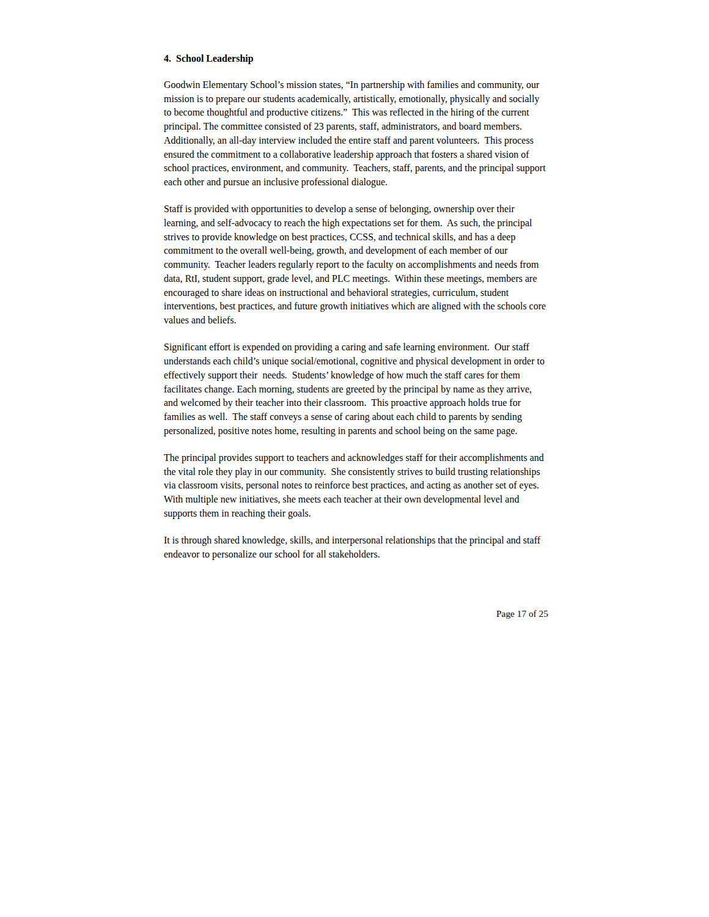4. School Leadership
Goodwin Elementary School’s mission states, “In partnership with families and community, our mission is to prepare our students academically, artistically, emotionally, physically and socially to become thoughtful and productive citizens.” This was reflected in the hiring of the current principal. The committee consisted of 23 parents, staff, administrators, and board members. Additionally, an all-day interview included the entire staff and parent volunteers. This process ensured the commitment to a collaborative leadership approach that fosters a shared vision of school practices, environment, and community. Teachers, staff, parents, and the principal support each other and pursue an inclusive professional dialogue.
Staff is provided with opportunities to develop a sense of belonging, ownership over their learning, and self-advocacy to reach the high expectations set for them. As such, the principal strives to provide knowledge on best practices, CCSS, and technical skills, and has a deep commitment to the overall well-being, growth, and development of each member of our community. Teacher leaders regularly report to the faculty on accomplishments and needs from data, RtI, student support, grade level, and PLC meetings. Within these meetings, members are encouraged to share ideas on instructional and behavioral strategies, curriculum, student interventions, best practices, and future growth initiatives which are aligned with the schools core values and beliefs.
Significant effort is expended on providing a caring and safe learning environment. Our staff understands each child’s unique social/emotional, cognitive and physical development in order to effectively support their needs. Students’ knowledge of how much the staff cares for them facilitates change. Each morning, students are greeted by the principal by name as they arrive, and welcomed by their teacher into their classroom. This proactive approach holds true for families as well. The staff conveys a sense of caring about each child to parents by sending personalized, positive notes home, resulting in parents and school being on the same page.
The principal provides support to teachers and acknowledges staff for their accomplishments and the vital role they play in our community. She consistently strives to build trusting relationships via classroom visits, personal notes to reinforce best practices, and acting as another set of eyes. With multiple new initiatives, she meets each teacher at their own developmental level and supports them in reaching their goals.
It is through shared knowledge, skills, and interpersonal relationships that the principal and staff endeavor to personalize our school for all stakeholders.
Page 17 of 25